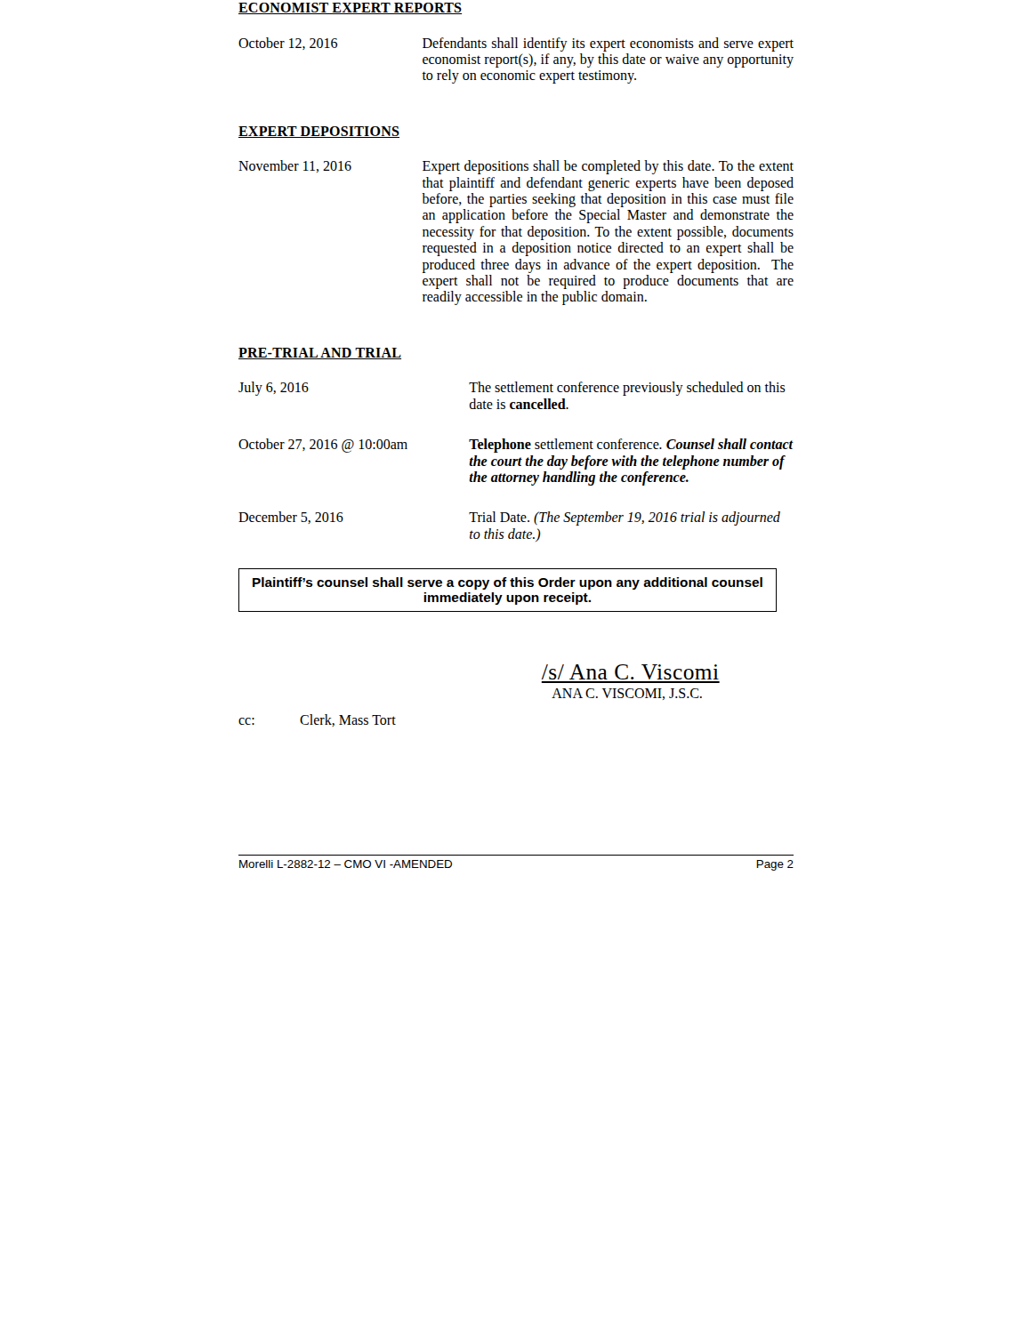ECONOMIST EXPERT REPORTS
October 12, 2016
Defendants shall identify its expert economists and serve expert economist report(s), if any, by this date or waive any opportunity to rely on economic expert testimony.
EXPERT DEPOSITIONS
November 11, 2016
Expert depositions shall be completed by this date. To the extent that plaintiff and defendant generic experts have been deposed before, the parties seeking that deposition in this case must file an application before the Special Master and demonstrate the necessity for that deposition. To the extent possible, documents requested in a deposition notice directed to an expert shall be produced three days in advance of the expert deposition. The expert shall not be required to produce documents that are readily accessible in the public domain.
PRE-TRIAL AND TRIAL
July 6, 2016
The settlement conference previously scheduled on this date is cancelled.
October 27, 2016 @ 10:00am
Telephone settlement conference. Counsel shall contact the court the day before with the telephone number of the attorney handling the conference.
December 5, 2016
Trial Date. (The September 19, 2016 trial is adjourned to this date.)
Plaintiff’s counsel shall serve a copy of this Order upon any additional counsel immediately upon receipt.
/s/ Ana C. Viscomi
ANA C. VISCOMI, J.S.C.
cc: Clerk, Mass Tort
Morelli L-2882-12 – CMO VI -AMENDED Page 2